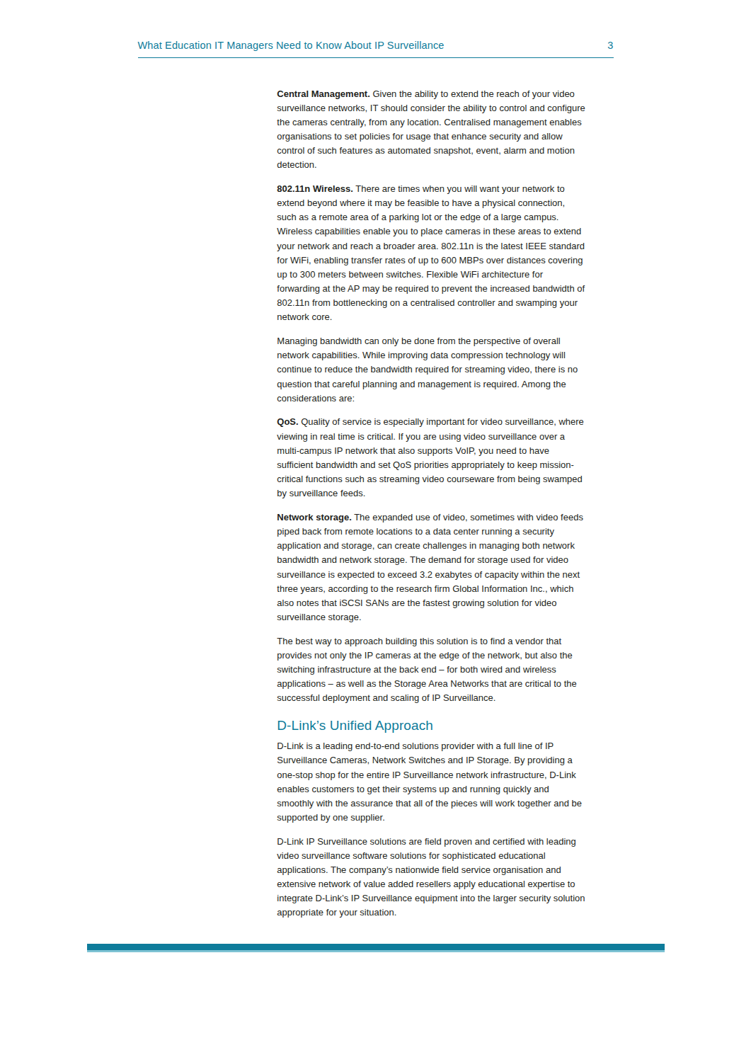What Education IT Managers Need to Know About IP Surveillance 3
Central Management. Given the ability to extend the reach of your video surveillance networks, IT should consider the ability to control and configure the cameras centrally, from any location. Centralised management enables organisations to set policies for usage that enhance security and allow control of such features as automated snapshot, event, alarm and motion detection.
802.11n Wireless. There are times when you will want your network to extend beyond where it may be feasible to have a physical connection, such as a remote area of a parking lot or the edge of a large campus. Wireless capabilities enable you to place cameras in these areas to extend your network and reach a broader area. 802.11n is the latest IEEE standard for WiFi, enabling transfer rates of up to 600 MBPs over distances covering up to 300 meters between switches. Flexible WiFi architecture for forwarding at the AP may be required to prevent the increased bandwidth of 802.11n from bottlenecking on a centralised controller and swamping your network core.
Managing bandwidth can only be done from the perspective of overall network capabilities. While improving data compression technology will continue to reduce the bandwidth required for streaming video, there is no question that careful planning and management is required. Among the considerations are:
QoS. Quality of service is especially important for video surveillance, where viewing in real time is critical. If you are using video surveillance over a multi-campus IP network that also supports VoIP, you need to have sufficient bandwidth and set QoS priorities appropriately to keep mission-critical functions such as streaming video courseware from being swamped by surveillance feeds.
Network storage. The expanded use of video, sometimes with video feeds piped back from remote locations to a data center running a security application and storage, can create challenges in managing both network bandwidth and network storage. The demand for storage used for video surveillance is expected to exceed 3.2 exabytes of capacity within the next three years, according to the research firm Global Information Inc., which also notes that iSCSI SANs are the fastest growing solution for video surveillance storage.
The best way to approach building this solution is to find a vendor that provides not only the IP cameras at the edge of the network, but also the switching infrastructure at the back end – for both wired and wireless applications – as well as the Storage Area Networks that are critical to the successful deployment and scaling of IP Surveillance.
D-Link’s Unified Approach
D-Link is a leading end-to-end solutions provider with a full line of IP Surveillance Cameras, Network Switches and IP Storage. By providing a one-stop shop for the entire IP Surveillance network infrastructure, D-Link enables customers to get their systems up and running quickly and smoothly with the assurance that all of the pieces will work together and be supported by one supplier.
D-Link IP Surveillance solutions are field proven and certified with leading video surveillance software solutions for sophisticated educational applications. The company’s nationwide field service organisation and extensive network of value added resellers apply educational expertise to integrate D-Link’s IP Surveillance equipment into the larger security solution appropriate for your situation.